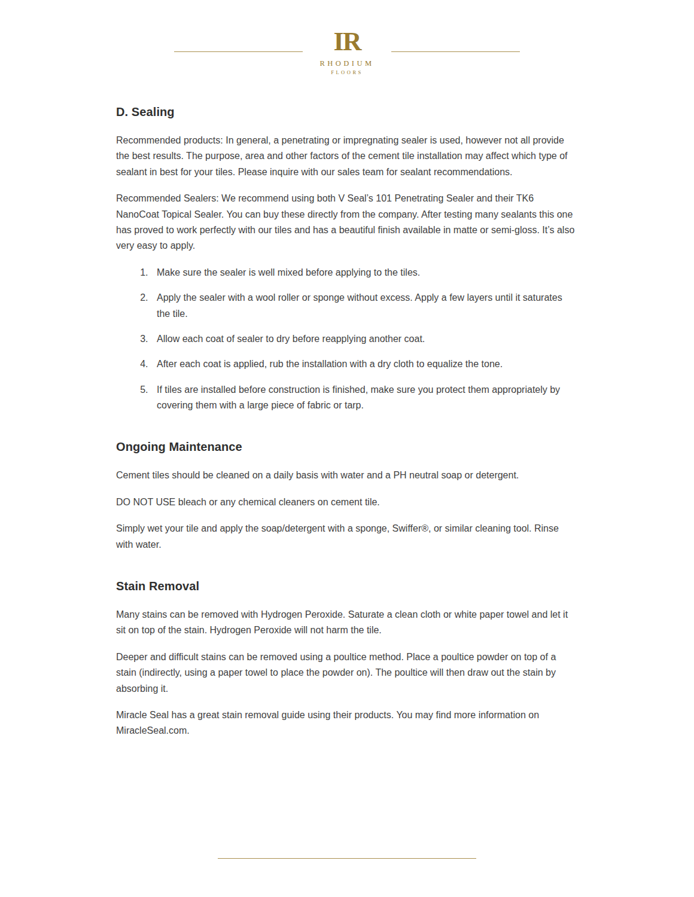IR RHODIUM FLOORS
D. Sealing
Recommended products: In general, a penetrating or impregnating sealer is used, however not all provide the best results. The purpose, area and other factors of the cement tile installation may affect which type of sealant in best for your tiles. Please inquire with our sales team for sealant recommendations.
Recommended Sealers: We recommend using both V Seal’s 101 Penetrating Sealer and their TK6 NanoCoat Topical Sealer. You can buy these directly from the company. After testing many sealants this one has proved to work perfectly with our tiles and has a beautiful finish available in matte or semi-gloss. It’s also very easy to apply.
Make sure the sealer is well mixed before applying to the tiles.
Apply the sealer with a wool roller or sponge without excess. Apply a few layers until it saturates the tile.
Allow each coat of sealer to dry before reapplying another coat.
After each coat is applied, rub the installation with a dry cloth to equalize the tone.
If tiles are installed before construction is finished, make sure you protect them appropriately by covering them with a large piece of fabric or tarp.
Ongoing Maintenance
Cement tiles should be cleaned on a daily basis with water and a PH neutral soap or detergent.
DO NOT USE bleach or any chemical cleaners on cement tile.
Simply wet your tile and apply the soap/detergent with a sponge, Swiffer®, or similar cleaning tool. Rinse with water.
Stain Removal
Many stains can be removed with Hydrogen Peroxide. Saturate a clean cloth or white paper towel and let it sit on top of the stain. Hydrogen Peroxide will not harm the tile.
Deeper and difficult stains can be removed using a poultice method. Place a poultice powder on top of a stain (indirectly, using a paper towel to place the powder on). The poultice will then draw out the stain by absorbing it.
Miracle Seal has a great stain removal guide using their products. You may find more information on MiracleSeal.com.